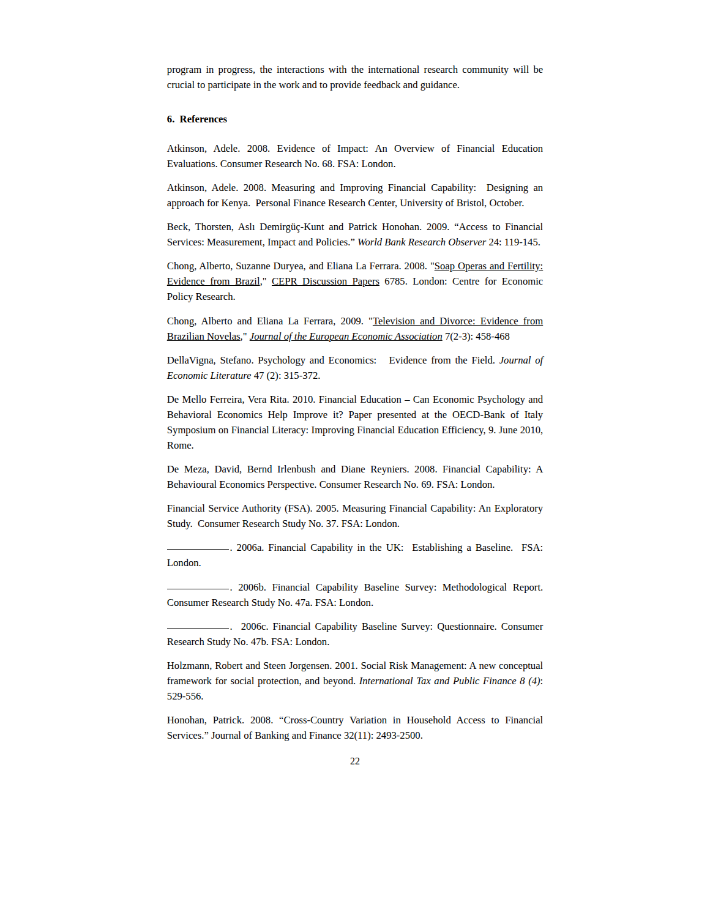program in progress, the interactions with the international research community will be crucial to participate in the work and to provide feedback and guidance.
6. References
Atkinson, Adele. 2008. Evidence of Impact: An Overview of Financial Education Evaluations. Consumer Research No. 68. FSA: London.
Atkinson, Adele. 2008. Measuring and Improving Financial Capability: Designing an approach for Kenya. Personal Finance Research Center, University of Bristol, October.
Beck, Thorsten, Aslı Demirgüç-Kunt and Patrick Honohan. 2009. “Access to Financial Services: Measurement, Impact and Policies.” World Bank Research Observer 24: 119-145.
Chong, Alberto, Suzanne Duryea, and Eliana La Ferrara. 2008. "Soap Operas and Fertility: Evidence from Brazil," CEPR Discussion Papers 6785. London: Centre for Economic Policy Research.
Chong, Alberto and Eliana La Ferrara, 2009. "Television and Divorce: Evidence from Brazilian Novelas," Journal of the European Economic Association 7(2-3): 458-468
DellaVigna, Stefano. Psychology and Economics: Evidence from the Field. Journal of Economic Literature 47 (2): 315-372.
De Mello Ferreira, Vera Rita. 2010. Financial Education – Can Economic Psychology and Behavioral Economics Help Improve it? Paper presented at the OECD-Bank of Italy Symposium on Financial Literacy: Improving Financial Education Efficiency, 9. June 2010, Rome.
De Meza, David, Bernd Irlenbush and Diane Reyniers. 2008. Financial Capability: A Behavioural Economics Perspective. Consumer Research No. 69. FSA: London.
Financial Service Authority (FSA). 2005. Measuring Financial Capability: An Exploratory Study. Consumer Research Study No. 37. FSA: London.
. 2006a. Financial Capability in the UK: Establishing a Baseline. FSA: London.
. 2006b. Financial Capability Baseline Survey: Methodological Report. Consumer Research Study No. 47a. FSA: London.
. 2006c. Financial Capability Baseline Survey: Questionnaire. Consumer Research Study No. 47b. FSA: London.
Holzmann, Robert and Steen Jorgensen. 2001. Social Risk Management: A new conceptual framework for social protection, and beyond. International Tax and Public Finance 8 (4): 529-556.
Honohan, Patrick. 2008. “Cross-Country Variation in Household Access to Financial Services.” Journal of Banking and Finance 32(11): 2493-2500.
22